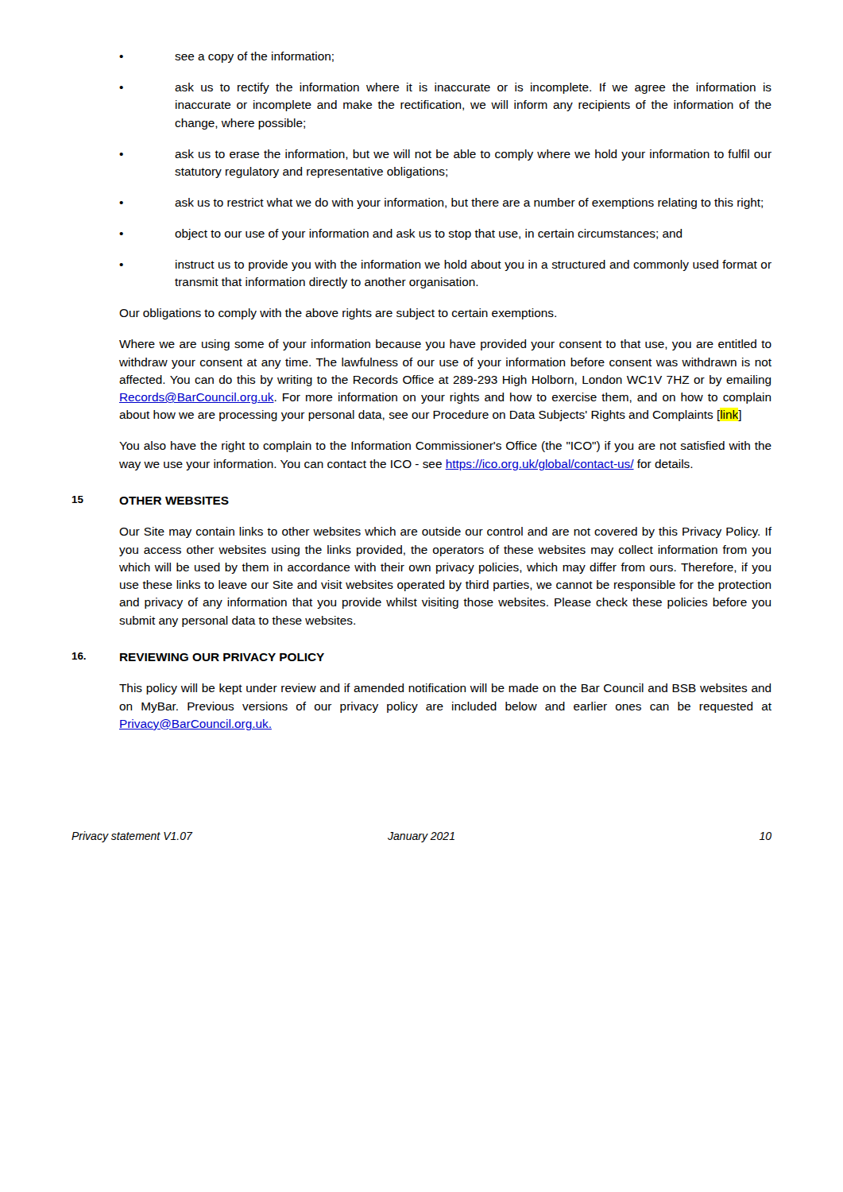see a copy of the information;
ask us to rectify the information where it is inaccurate or is incomplete. If we agree the information is inaccurate or incomplete and make the rectification, we will inform any recipients of the information of the change, where possible;
ask us to erase the information, but we will not be able to comply where we hold your information to fulfil our statutory regulatory and representative obligations;
ask us to restrict what we do with your information, but there are a number of exemptions relating to this right;
object to our use of your information and ask us to stop that use, in certain circumstances; and
instruct us to provide you with the information we hold about you in a structured and commonly used format or transmit that information directly to another organisation.
Our obligations to comply with the above rights are subject to certain exemptions.
Where we are using some of your information because you have provided your consent to that use, you are entitled to withdraw your consent at any time. The lawfulness of our use of your information before consent was withdrawn is not affected. You can do this by writing to the Records Office at 289-293 High Holborn, London WC1V 7HZ or by emailing Records@BarCouncil.org.uk. For more information on your rights and how to exercise them, and on how to complain about how we are processing your personal data, see our Procedure on Data Subjects' Rights and Complaints [link]
You also have the right to complain to the Information Commissioner's Office (the "ICO") if you are not satisfied with the way we use your information. You can contact the ICO - see https://ico.org.uk/global/contact-us/ for details.
15 OTHER WEBSITES
Our Site may contain links to other websites which are outside our control and are not covered by this Privacy Policy. If you access other websites using the links provided, the operators of these websites may collect information from you which will be used by them in accordance with their own privacy policies, which may differ from ours. Therefore, if you use these links to leave our Site and visit websites operated by third parties, we cannot be responsible for the protection and privacy of any information that you provide whilst visiting those websites. Please check these policies before you submit any personal data to these websites.
16. REVIEWING OUR PRIVACY POLICY
This policy will be kept under review and if amended notification will be made on the Bar Council and BSB websites and on MyBar. Previous versions of our privacy policy are included below and earlier ones can be requested at Privacy@BarCouncil.org.uk.
Privacy statement V1.07
January 2021
10